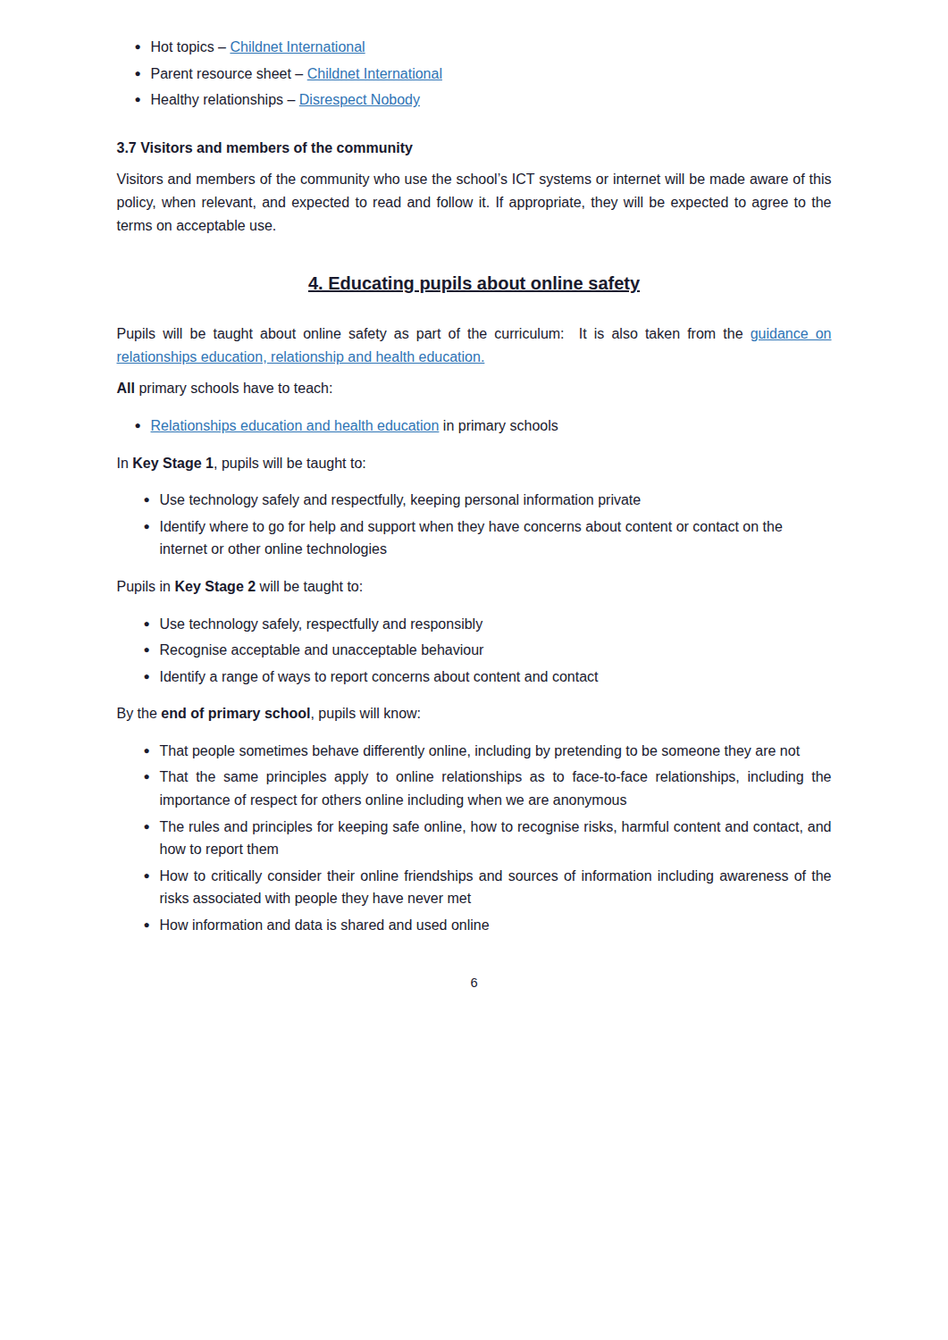Hot topics – Childnet International
Parent resource sheet – Childnet International
Healthy relationships – Disrespect Nobody
3.7 Visitors and members of the community
Visitors and members of the community who use the school’s ICT systems or internet will be made aware of this policy, when relevant, and expected to read and follow it. If appropriate, they will be expected to agree to the terms on acceptable use.
4. Educating pupils about online safety
Pupils will be taught about online safety as part of the curriculum: It is also taken from the guidance on relationships education, relationship and health education.
All primary schools have to teach:
Relationships education and health education in primary schools
In Key Stage 1, pupils will be taught to:
Use technology safely and respectfully, keeping personal information private
Identify where to go for help and support when they have concerns about content or contact on the internet or other online technologies
Pupils in Key Stage 2 will be taught to:
Use technology safely, respectfully and responsibly
Recognise acceptable and unacceptable behaviour
Identify a range of ways to report concerns about content and contact
By the end of primary school, pupils will know:
That people sometimes behave differently online, including by pretending to be someone they are not
That the same principles apply to online relationships as to face-to-face relationships, including the importance of respect for others online including when we are anonymous
The rules and principles for keeping safe online, how to recognise risks, harmful content and contact, and how to report them
How to critically consider their online friendships and sources of information including awareness of the risks associated with people they have never met
How information and data is shared and used online
6